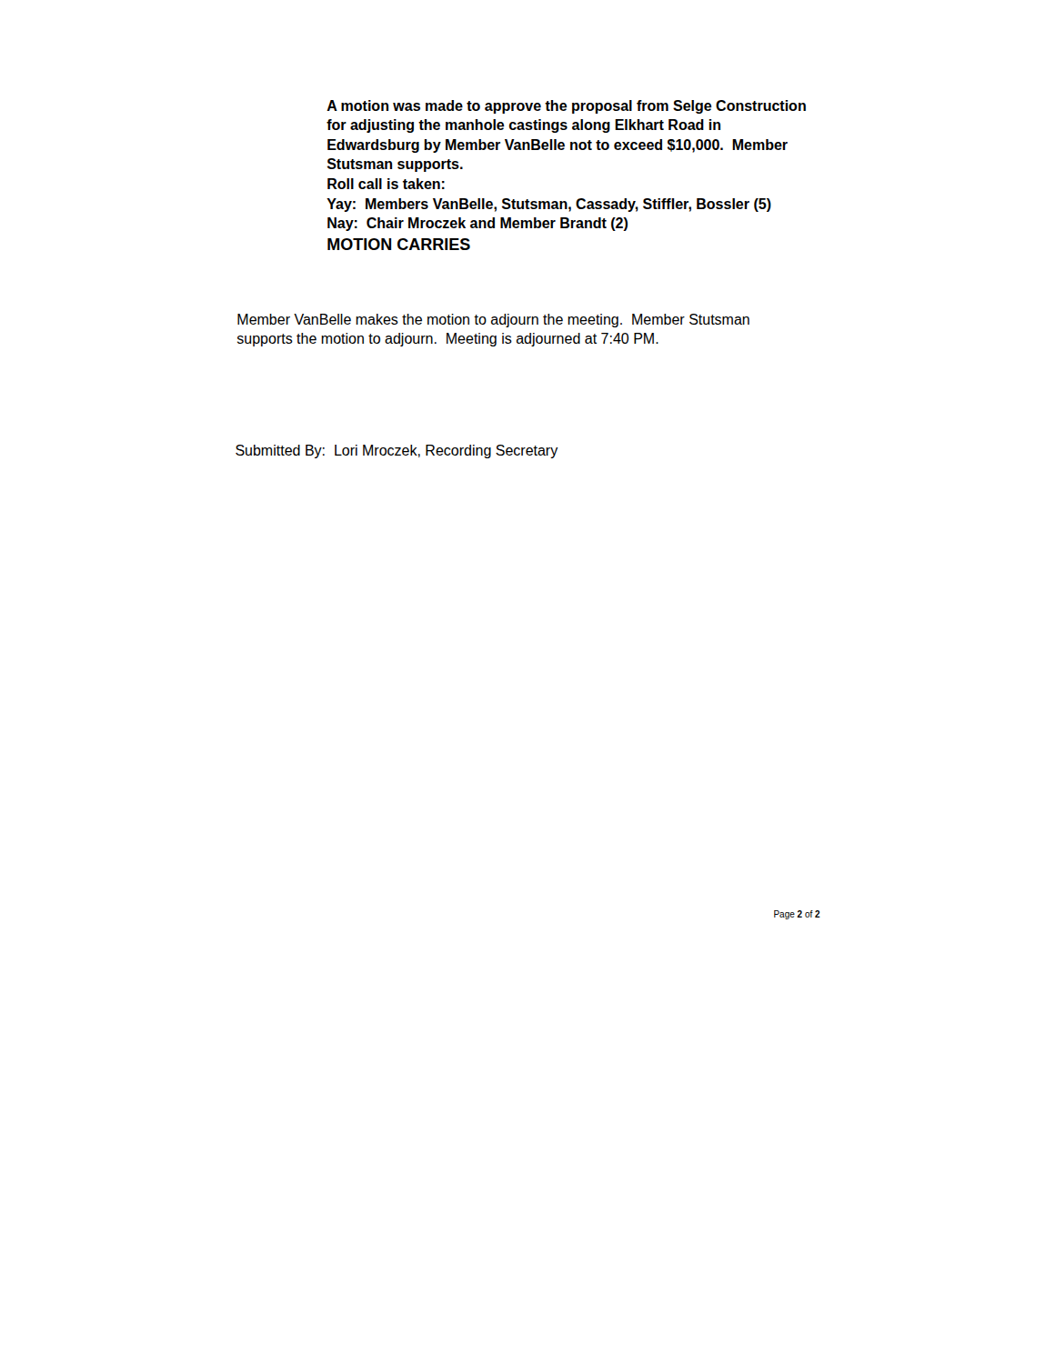A motion was made to approve the proposal from Selge Construction for adjusting the manhole castings along Elkhart Road in Edwardsburg by Member VanBelle not to exceed $10,000. Member Stutsman supports.
Roll call is taken:
Yay: Members VanBelle, Stutsman, Cassady, Stiffler, Bossler (5)
Nay: Chair Mroczek and Member Brandt (2)
MOTION CARRIES
Member VanBelle makes the motion to adjourn the meeting. Member Stutsman supports the motion to adjourn. Meeting is adjourned at 7:40 PM.
Submitted By: Lori Mroczek, Recording Secretary
Page 2 of 2